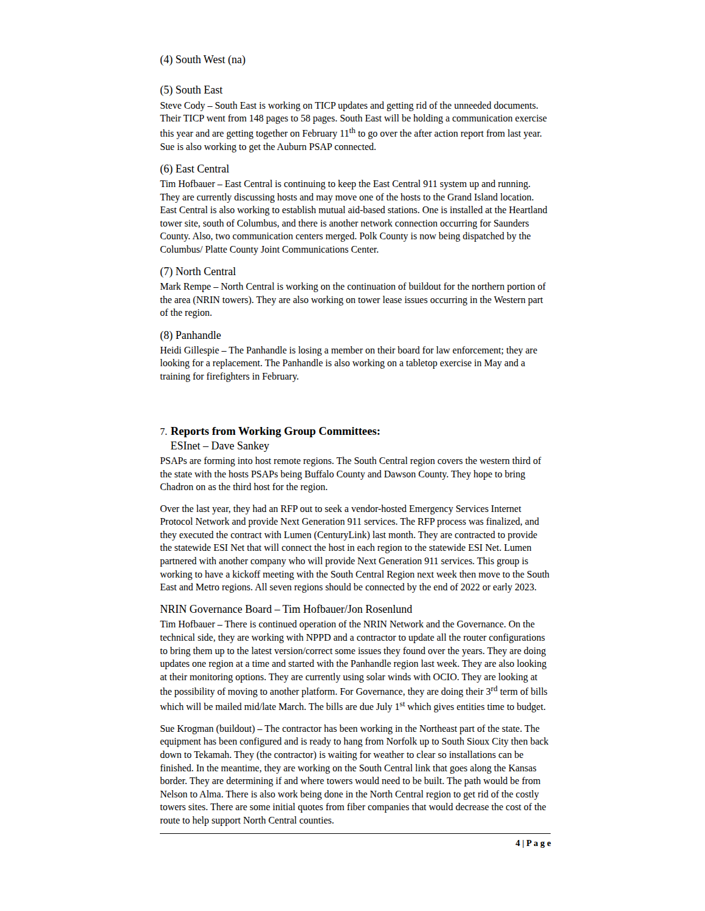(4) South West (na)
(5) South East
Steve Cody – South East is working on TICP updates and getting rid of the unneeded documents. Their TICP went from 148 pages to 58 pages. South East will be holding a communication exercise this year and are getting together on February 11th to go over the after action report from last year. Sue is also working to get the Auburn PSAP connected.
(6) East Central
Tim Hofbauer – East Central is continuing to keep the East Central 911 system up and running. They are currently discussing hosts and may move one of the hosts to the Grand Island location. East Central is also working to establish mutual aid-based stations. One is installed at the Heartland tower site, south of Columbus, and there is another network connection occurring for Saunders County. Also, two communication centers merged. Polk County is now being dispatched by the Columbus/ Platte County Joint Communications Center.
(7) North Central
Mark Rempe – North Central is working on the continuation of buildout for the northern portion of the area (NRIN towers). They are also working on tower lease issues occurring in the Western part of the region.
(8) Panhandle
Heidi Gillespie – The Panhandle is losing a member on their board for law enforcement; they are looking for a replacement. The Panhandle is also working on a tabletop exercise in May and a training for firefighters in February.
7.
Reports from Working Group Committees:
ESInet – Dave Sankey
PSAPs are forming into host remote regions. The South Central region covers the western third of the state with the hosts PSAPs being Buffalo County and Dawson County. They hope to bring Chadron on as the third host for the region.
Over the last year, they had an RFP out to seek a vendor-hosted Emergency Services Internet Protocol Network and provide Next Generation 911 services. The RFP process was finalized, and they executed the contract with Lumen (CenturyLink) last month. They are contracted to provide the statewide ESI Net that will connect the host in each region to the statewide ESI Net. Lumen partnered with another company who will provide Next Generation 911 services. This group is working to have a kickoff meeting with the South Central Region next week then move to the South East and Metro regions. All seven regions should be connected by the end of 2022 or early 2023.
NRIN Governance Board – Tim Hofbauer/Jon Rosenlund
Tim Hofbauer – There is continued operation of the NRIN Network and the Governance. On the technical side, they are working with NPPD and a contractor to update all the router configurations to bring them up to the latest version/correct some issues they found over the years. They are doing updates one region at a time and started with the Panhandle region last week. They are also looking at their monitoring options. They are currently using solar winds with OCIO. They are looking at the possibility of moving to another platform. For Governance, they are doing their 3rd term of bills which will be mailed mid/late March. The bills are due July 1st which gives entities time to budget.
Sue Krogman (buildout) – The contractor has been working in the Northeast part of the state. The equipment has been configured and is ready to hang from Norfolk up to South Sioux City then back down to Tekamah. They (the contractor) is waiting for weather to clear so installations can be finished. In the meantime, they are working on the South Central link that goes along the Kansas border. They are determining if and where towers would need to be built. The path would be from Nelson to Alma. There is also work being done in the North Central region to get rid of the costly towers sites. There are some initial quotes from fiber companies that would decrease the cost of the route to help support North Central counties.
4 | P a g e